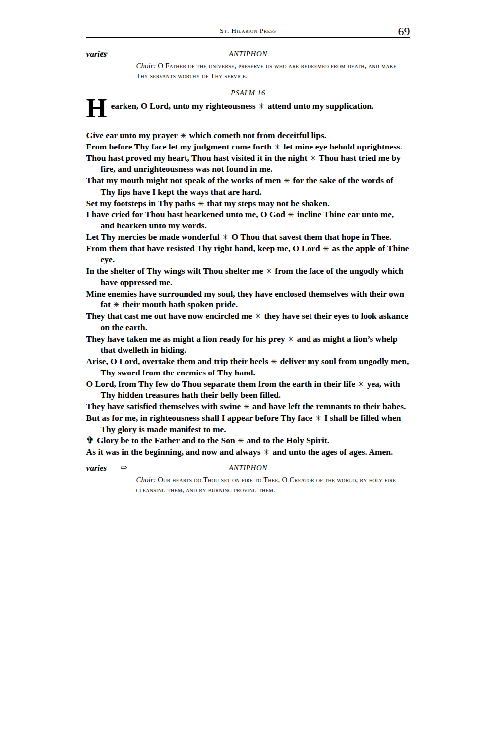St. Hilarion Press 69
varies
ANTIPHON
☞
Choir: O Father of the universe, preserve us who are redeemed from death, and make Thy servants worthy of Thy service.
PSALM 16
Hearken, O Lord, unto my righteousness ✳ attend unto my supplication.
Give ear unto my prayer ✳ which cometh not from deceitful lips.
From before Thy face let my judgment come forth ✳ let mine eye behold uprightness.
Thou hast proved my heart, Thou hast visited it in the night ✳ Thou hast tried me by fire, and unrighteousness was not found in me.
That my mouth might not speak of the works of men ✳ for the sake of the words of Thy lips have I kept the ways that are hard.
Set my footsteps in Thy paths ✳ that my steps may not be shaken.
I have cried for Thou hast hearkened unto me, O God ✳ incline Thine ear unto me, and hearken unto my words.
Let Thy mercies be made wonderful ✳ O Thou that savest them that hope in Thee.
From them that have resisted Thy right hand, keep me, O Lord ✳ as the apple of Thine eye.
In the shelter of Thy wings wilt Thou shelter me ✳ from the face of the ungodly which have oppressed me.
Mine enemies have surrounded my soul, they have enclosed themselves with their own fat ✳ their mouth hath spoken pride.
They that cast me out have now encircled me ✳ they have set their eyes to look askance on the earth.
They have taken me as might a lion ready for his prey ✳ and as might a lion’s whelp that dwelleth in hiding.
Arise, O Lord, overtake them and trip their heels ✳ deliver my soul from ungodly men, Thy sword from the enemies of Thy hand.
O Lord, from Thy few do Thou separate them from the earth in their life ✳ yea, with Thy hidden treasures hath their belly been filled.
They have satisfied themselves with swine ✳ and have left the remnants to their babes.
But as for me, in righteousness shall I appear before Thy face ✳ I shall be filled when Thy glory is made manifest to me.
✞ Glory be to the Father and to the Son ✳ and to the Holy Spirit.
As it was in the beginning, and now and always ✳ and unto the ages of ages. Amen.
ANTIPHON
varies ⇨
Choir: Our hearts do Thou set on fire to Thee, O Creator of the world, by holy fire cleansing them, and by burning proving them.